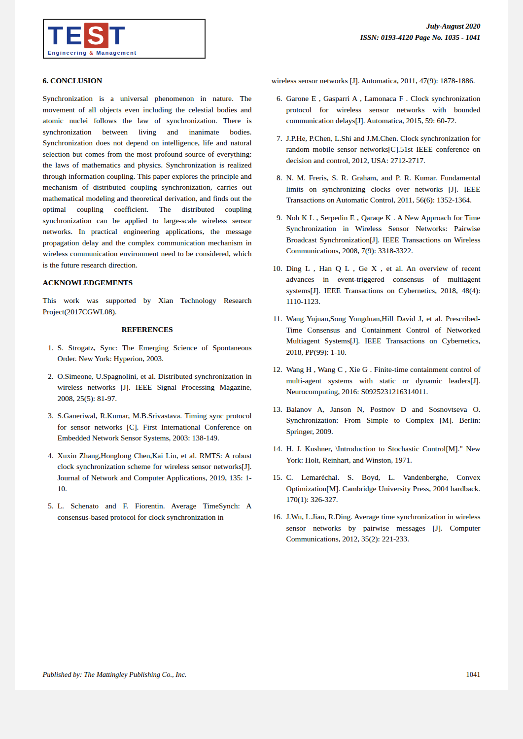TEST
Engineering & Management
July-August 2020
ISSN: 0193-4120 Page No. 1035 - 1041
6. CONCLUSION
Synchronization is a universal phenomenon in nature. The movement of all objects even including the celestial bodies and atomic nuclei follows the law of synchronization. There is synchronization between living and inanimate bodies. Synchronization does not depend on intelligence, life and natural selection but comes from the most profound source of everything: the laws of mathematics and physics. Synchronization is realized through information coupling. This paper explores the principle and mechanism of distributed coupling synchronization, carries out mathematical modeling and theoretical derivation, and finds out the optimal coupling coefficient. The distributed coupling synchronization can be applied to large-scale wireless sensor networks. In practical engineering applications, the message propagation delay and the complex communication mechanism in wireless communication environment need to be considered, which is the future research direction.
ACKNOWLEDGEMENTS
This work was supported by Xian Technology Research Project(2017CGWL08).
REFERENCES
S. Strogatz, Sync: The Emerging Science of Spontaneous Order. New York: Hyperion, 2003.
O.Simeone, U.Spagnolini, et al. Distributed synchronization in wireless networks [J]. IEEE Signal Processing Magazine, 2008, 25(5): 81-97.
S.Ganeriwal, R.Kumar, M.B.Srivastava. Timing sync protocol for sensor networks [C]. First International Conference on Embedded Network Sensor Systems, 2003: 138-149.
Xuxin Zhang,Honglong Chen,Kai Lin, et al. RMTS: A robust clock synchronization scheme for wireless sensor networks[J]. Journal of Network and Computer Applications, 2019, 135: 1-10.
L. Schenato and F. Fiorentin. Average TimeSynch: A consensus-based protocol for clock synchronization in
wireless sensor networks [J]. Automatica, 2011, 47(9): 1878-1886.
Garone E , Gasparri A , Lamonaca F . Clock synchronization protocol for wireless sensor networks with bounded communication delays[J]. Automatica, 2015, 59: 60-72.
J.P.He, P.Chen, L.Shi and J.M.Chen. Clock synchronization for random mobile sensor networks[C].51st IEEE conference on decision and control, 2012, USA: 2712-2717.
N. M. Freris, S. R. Graham, and P. R. Kumar. Fundamental limits on synchronizing clocks over networks [J]. IEEE Transactions on Automatic Control, 2011, 56(6): 1352-1364.
Noh K L , Serpedin E , Qaraqe K . A New Approach for Time Synchronization in Wireless Sensor Networks: Pairwise Broadcast Synchronization[J]. IEEE Transactions on Wireless Communications, 2008, 7(9): 3318-3322.
Ding L , Han Q L , Ge X , et al. An overview of recent advances in event-triggered consensus of multiagent systems[J]. IEEE Transactions on Cybernetics, 2018, 48(4): 1110-1123.
Wang Yujuan,Song Yongduan,Hill David J, et al. Prescribed-Time Consensus and Containment Control of Networked Multiagent Systems[J]. IEEE Transactions on Cybernetics, 2018, PP(99): 1-10.
Wang H , Wang C , Xie G . Finite-time containment control of multi-agent systems with static or dynamic leaders[J]. Neurocomputing, 2016: S0925231216314011.
Balanov A, Janson N, Postnov D and Sosnovtseva O. Synchronization: From Simple to Complex [M]. Berlin: Springer, 2009.
H. J. Kushner, \Introduction to Stochastic Control[M]." New York: Holt, Reinhart, and Winston, 1971.
C. Lemaréchal. S. Boyd, L. Vandenberghe, Convex Optimization[M]. Cambridge University Press, 2004 hardback. 170(1): 326-327.
J.Wu, L.Jiao, R.Ding. Average time synchronization in wireless sensor networks by pairwise messages [J]. Computer Communications, 2012, 35(2): 221-233.
Published by: The Mattingley Publishing Co., Inc.
1041